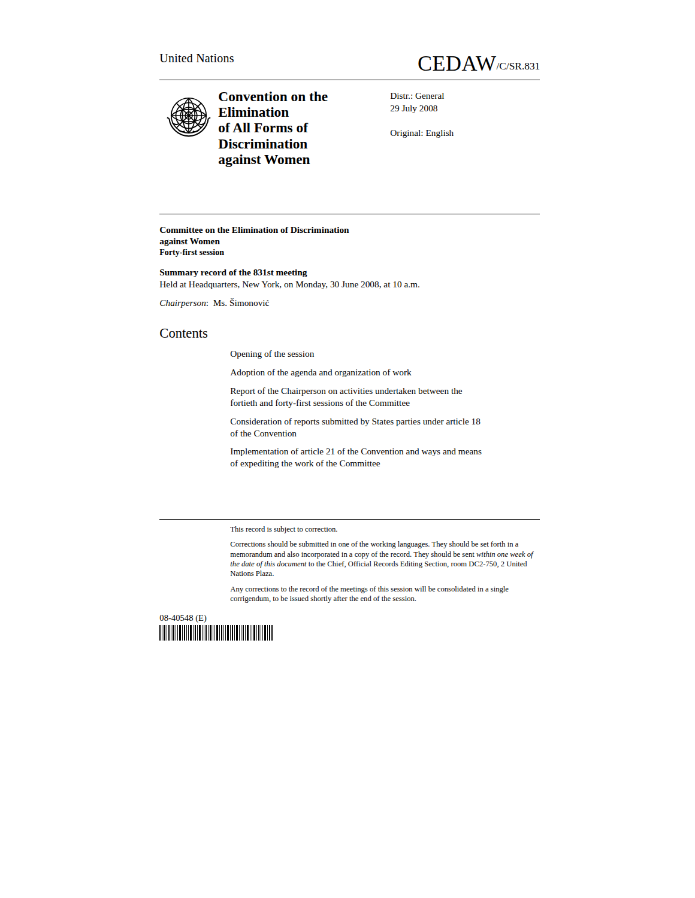United Nations
CEDAW/C/SR.831
Convention on the Elimination
of All Forms of Discrimination
against Women
Distr.: General
29 July 2008
Original: English
Committee on the Elimination of Discrimination
against Women
Forty-first session
Summary record of the 831st meeting
Held at Headquarters, New York, on Monday, 30 June 2008, at 10 a.m.
Chairperson: Ms. Šimonović
Contents
Opening of the session
Adoption of the agenda and organization of work
Report of the Chairperson on activities undertaken between the fortieth and forty-first sessions of the Committee
Consideration of reports submitted by States parties under article 18 of the Convention
Implementation of article 21 of the Convention and ways and means of expediting the work of the Committee
This record is subject to correction.
Corrections should be submitted in one of the working languages. They should be set forth in a memorandum and also incorporated in a copy of the record. They should be sent within one week of the date of this document to the Chief, Official Records Editing Section, room DC2-750, 2 United Nations Plaza.
Any corrections to the record of the meetings of this session will be consolidated in a single corrigendum, to be issued shortly after the end of the session.
08-40548 (E)